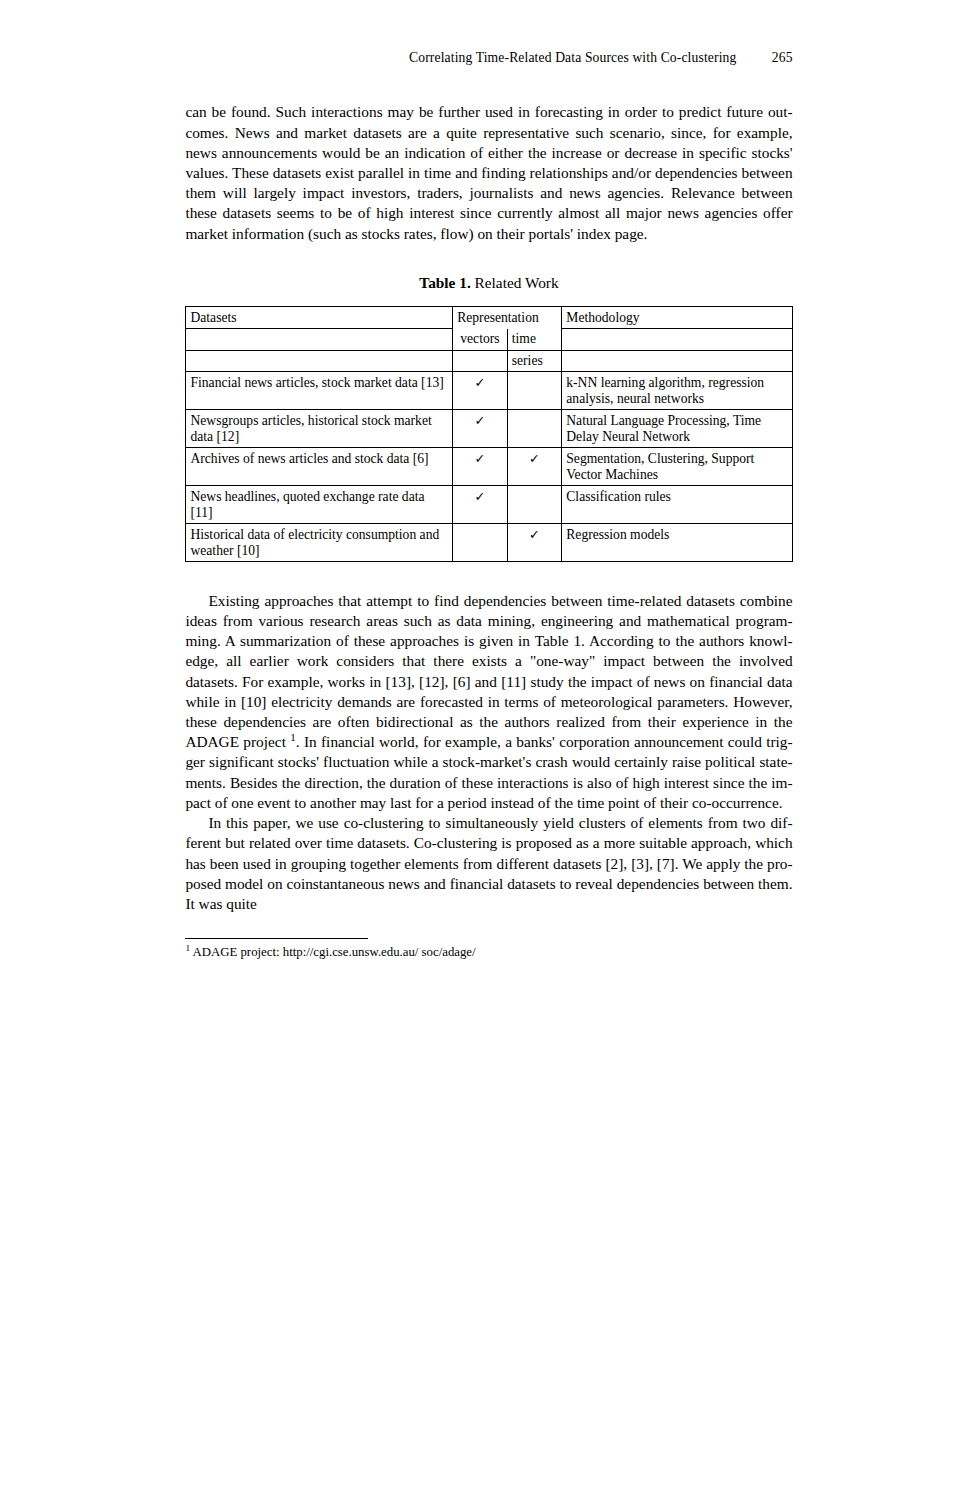Correlating Time-Related Data Sources with Co-clustering 265
can be found. Such interactions may be further used in forecasting in order to predict future outcomes. News and market datasets are a quite representative such scenario, since, for example, news announcements would be an indication of either the increase or decrease in specific stocks' values. These datasets exist parallel in time and finding relationships and/or dependencies between them will largely impact investors, traders, journalists and news agencies. Relevance between these datasets seems to be of high interest since currently almost all major news agencies offer market information (such as stocks rates, flow) on their portals' index page.
Table 1. Related Work
| Datasets | Representation | Methodology |
| | vectors | time | |
| | | series | |
| Financial news articles, stock market data [13] | ✓ | | k-NN learning algorithm, regression analysis, neural networks |
| Newsgroups articles, historical stock market data [12] | ✓ | | Natural Language Processing, Time Delay Neural Network |
| Archives of news articles and stock data [6] | ✓ | ✓ | Segmentation, Clustering, Support Vector Machines |
| News headlines, quoted exchange rate data [11] | ✓ | | Classification rules |
| Historical data of electricity consumption and weather [10] | | ✓ | Regression models |
Existing approaches that attempt to find dependencies between time-related datasets combine ideas from various research areas such as data mining, engineering and mathematical programming. A summarization of these approaches is given in Table 1. According to the authors knowledge, all earlier work considers that there exists a "one-way" impact between the involved datasets. For example, works in [13], [12], [6] and [11] study the impact of news on financial data while in [10] electricity demands are forecasted in terms of meteorological parameters. However, these dependencies are often bidirectional as the authors realized from their experience in the ADAGE project 1. In financial world, for example, a banks' corporation announcement could trigger significant stocks' fluctuation while a stock-market's crash would certainly raise political statements. Besides the direction, the duration of these interactions is also of high interest since the impact of one event to another may last for a period instead of the time point of their co-occurrence.
In this paper, we use co-clustering to simultaneously yield clusters of elements from two different but related over time datasets. Co-clustering is proposed as a more suitable approach, which has been used in grouping together elements from different datasets [2], [3], [7]. We apply the proposed model on coinstantaneous news and financial datasets to reveal dependencies between them. It was quite
1 ADAGE project: http://cgi.cse.unsw.edu.au/ soc/adage/